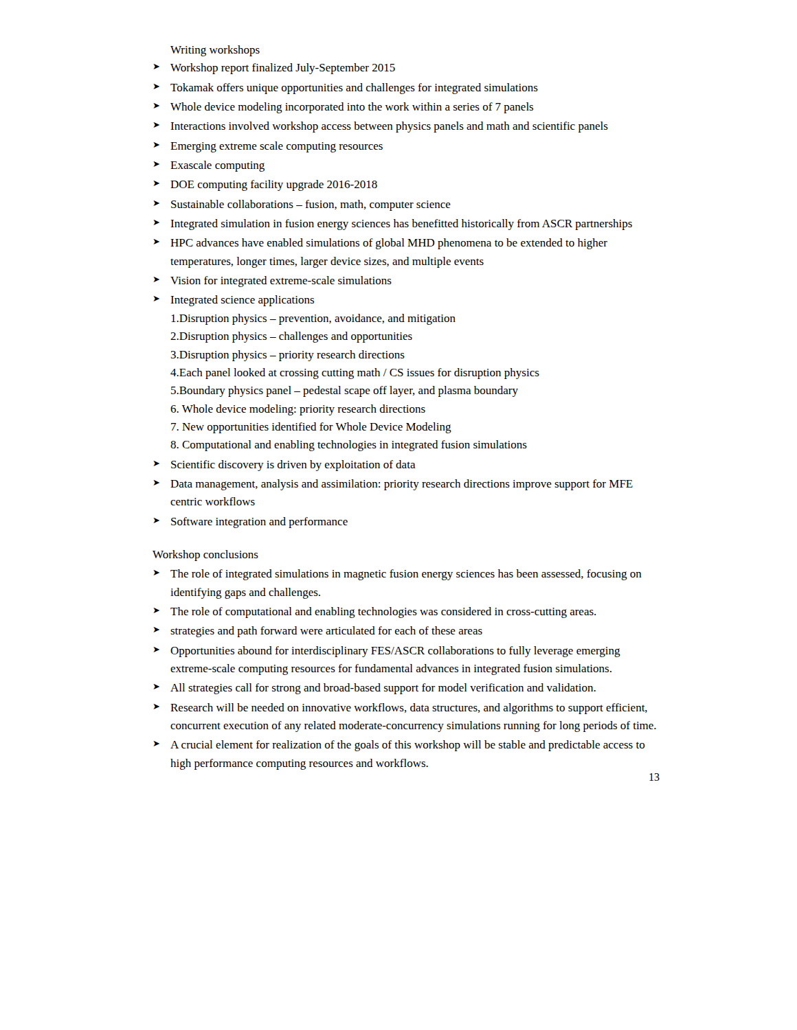Writing workshops
Workshop report finalized July-September 2015
Tokamak offers unique opportunities and challenges for integrated simulations
Whole device modeling incorporated into the work within a series of 7 panels
Interactions involved workshop access between physics panels and math and scientific panels
Emerging extreme scale computing resources
Exascale computing
DOE computing facility upgrade 2016-2018
Sustainable collaborations – fusion, math, computer science
Integrated simulation in fusion energy sciences has benefitted historically from ASCR partnerships
HPC advances have enabled simulations of global MHD phenomena to be extended to higher temperatures, longer times, larger device sizes, and multiple events
Vision for integrated extreme-scale simulations
Integrated science applications
1.Disruption physics – prevention, avoidance, and mitigation
2.Disruption physics – challenges and opportunities
3.Disruption physics – priority research directions
4.Each panel looked at crossing cutting math / CS issues for disruption physics
5.Boundary physics panel – pedestal scape off layer, and plasma boundary
6. Whole device modeling: priority research directions
7. New opportunities identified for Whole Device Modeling
8. Computational and enabling technologies in integrated fusion simulations
Scientific discovery is driven by exploitation of data
Data management, analysis and assimilation: priority research directions improve support for MFE centric workflows
Software integration and performance
Workshop conclusions
The role of integrated simulations in magnetic fusion energy sciences has been assessed, focusing on identifying gaps and challenges.
The role of computational and enabling technologies was considered in cross-cutting areas.
strategies and path forward were articulated for each of these areas
Opportunities abound for interdisciplinary FES/ASCR collaborations to fully leverage emerging extreme-scale computing resources for fundamental advances in integrated fusion simulations.
All strategies call for strong and broad-based support for model verification and validation.
Research will be needed on innovative workflows, data structures, and algorithms to support efficient, concurrent execution of any related moderate-concurrency simulations running for long periods of time.
A crucial element for realization of the goals of this workshop will be stable and predictable access to high performance computing resources and workflows.
13